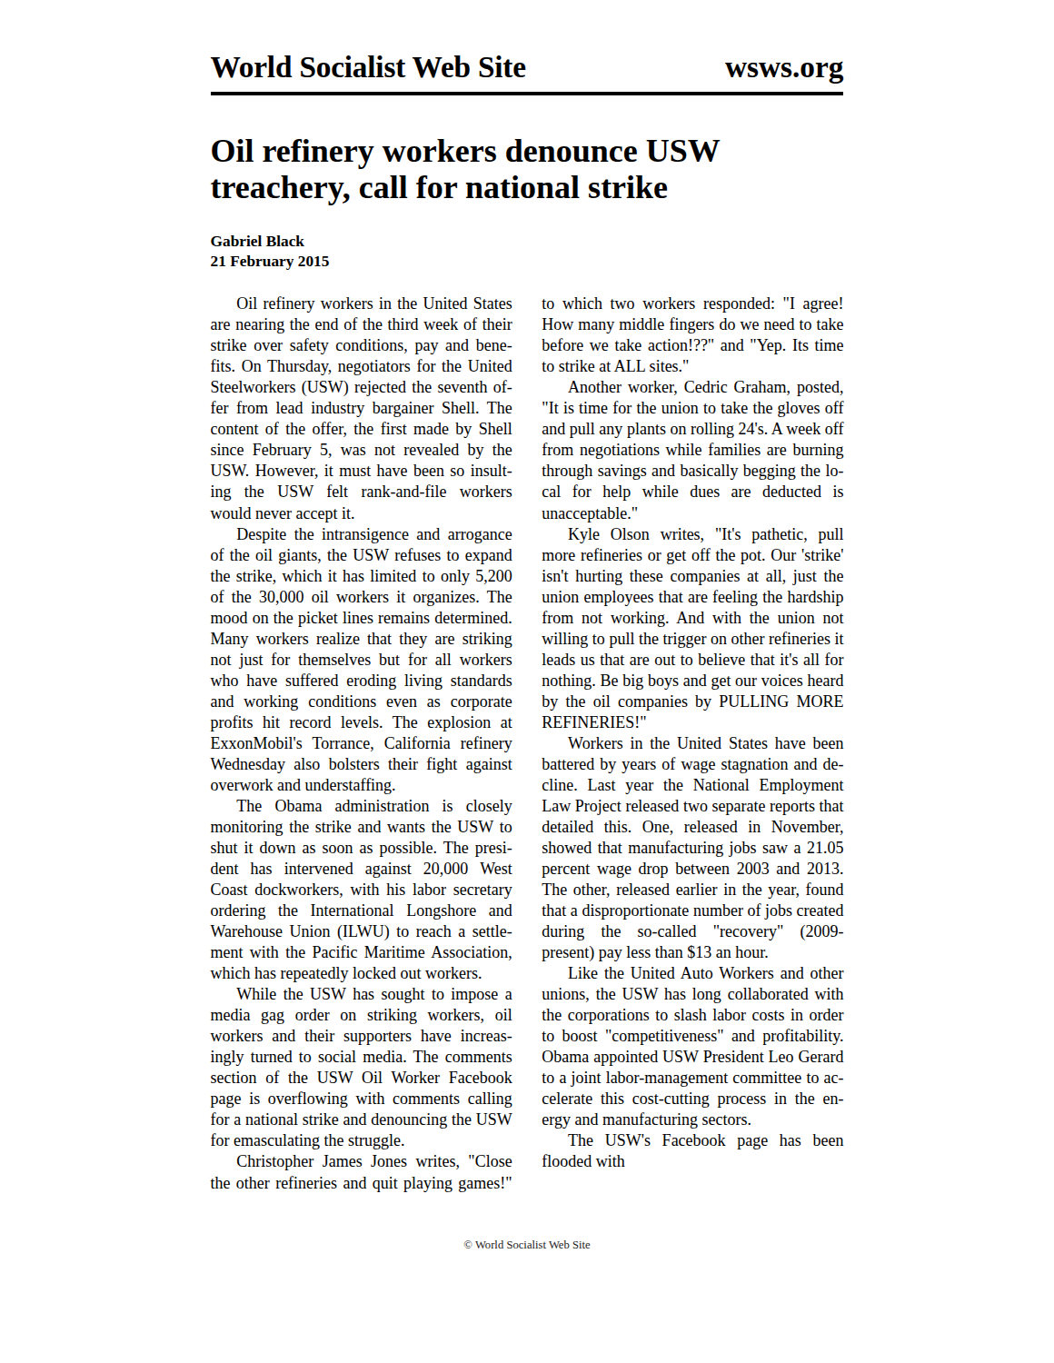World Socialist Web Site
wsws.org
Oil refinery workers denounce USW treachery, call for national strike
Gabriel Black
21 February 2015
Oil refinery workers in the United States are nearing the end of the third week of their strike over safety conditions, pay and benefits. On Thursday, negotiators for the United Steelworkers (USW) rejected the seventh offer from lead industry bargainer Shell. The content of the offer, the first made by Shell since February 5, was not revealed by the USW. However, it must have been so insulting the USW felt rank-and-file workers would never accept it.
Despite the intransigence and arrogance of the oil giants, the USW refuses to expand the strike, which it has limited to only 5,200 of the 30,000 oil workers it organizes. The mood on the picket lines remains determined. Many workers realize that they are striking not just for themselves but for all workers who have suffered eroding living standards and working conditions even as corporate profits hit record levels. The explosion at ExxonMobil's Torrance, California refinery Wednesday also bolsters their fight against overwork and understaffing.
The Obama administration is closely monitoring the strike and wants the USW to shut it down as soon as possible. The president has intervened against 20,000 West Coast dockworkers, with his labor secretary ordering the International Longshore and Warehouse Union (ILWU) to reach a settlement with the Pacific Maritime Association, which has repeatedly locked out workers.
While the USW has sought to impose a media gag order on striking workers, oil workers and their supporters have increasingly turned to social media. The comments section of the USW Oil Worker Facebook page is overflowing with comments calling for a national strike and denouncing the USW for emasculating the struggle.
Christopher James Jones writes, "Close the other refineries and quit playing games!" to which two workers responded: "I agree! How many middle fingers do we need to take before we take action!??" and "Yep. Its time to strike at ALL sites."
Another worker, Cedric Graham, posted, "It is time for the union to take the gloves off and pull any plants on rolling 24's. A week off from negotiations while families are burning through savings and basically begging the local for help while dues are deducted is unacceptable."
Kyle Olson writes, "It's pathetic, pull more refineries or get off the pot. Our 'strike' isn't hurting these companies at all, just the union employees that are feeling the hardship from not working. And with the union not willing to pull the trigger on other refineries it leads us that are out to believe that it's all for nothing. Be big boys and get our voices heard by the oil companies by PULLING MORE REFINERIES!"
Workers in the United States have been battered by years of wage stagnation and decline. Last year the National Employment Law Project released two separate reports that detailed this. One, released in November, showed that manufacturing jobs saw a 21.05 percent wage drop between 2003 and 2013. The other, released earlier in the year, found that a disproportionate number of jobs created during the so-called "recovery" (2009-present) pay less than $13 an hour.
Like the United Auto Workers and other unions, the USW has long collaborated with the corporations to slash labor costs in order to boost "competitiveness" and profitability. Obama appointed USW President Leo Gerard to a joint labor-management committee to accelerate this cost-cutting process in the energy and manufacturing sectors.
The USW's Facebook page has been flooded with
© World Socialist Web Site